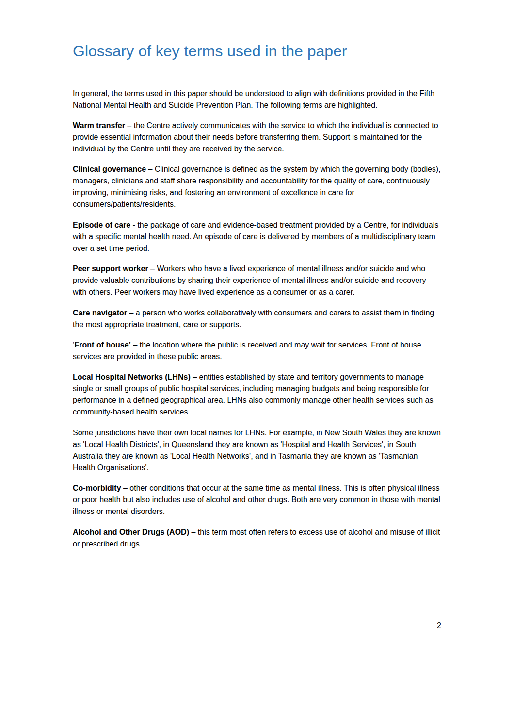Glossary of key terms used in the paper
In general, the terms used in this paper should be understood to align with definitions provided in the Fifth National Mental Health and Suicide Prevention Plan. The following terms are highlighted.
Warm transfer – the Centre actively communicates with the service to which the individual is connected to provide essential information about their needs before transferring them. Support is maintained for the individual by the Centre until they are received by the service.
Clinical governance – Clinical governance is defined as the system by which the governing body (bodies), managers, clinicians and staff share responsibility and accountability for the quality of care, continuously improving, minimising risks, and fostering an environment of excellence in care for consumers/patients/residents.
Episode of care - the package of care and evidence-based treatment provided by a Centre, for individuals with a specific mental health need. An episode of care is delivered by members of a multidisciplinary team over a set time period.
Peer support worker – Workers who have a lived experience of mental illness and/or suicide and who provide valuable contributions by sharing their experience of mental illness and/or suicide and recovery with others. Peer workers may have lived experience as a consumer or as a carer.
Care navigator – a person who works collaboratively with consumers and carers to assist them in finding the most appropriate treatment, care or supports.
‘Front of house’ – the location where the public is received and may wait for services. Front of house services are provided in these public areas.
Local Hospital Networks (LHNs) – entities established by state and territory governments to manage single or small groups of public hospital services, including managing budgets and being responsible for performance in a defined geographical area. LHNs also commonly manage other health services such as community-based health services.
Some jurisdictions have their own local names for LHNs. For example, in New South Wales they are known as 'Local Health Districts', in Queensland they are known as 'Hospital and Health Services', in South Australia they are known as 'Local Health Networks', and in Tasmania they are known as 'Tasmanian Health Organisations'.
Co-morbidity – other conditions that occur at the same time as mental illness. This is often physical illness or poor health but also includes use of alcohol and other drugs. Both are very common in those with mental illness or mental disorders.
Alcohol and Other Drugs (AOD) – this term most often refers to excess use of alcohol and misuse of illicit or prescribed drugs.
2